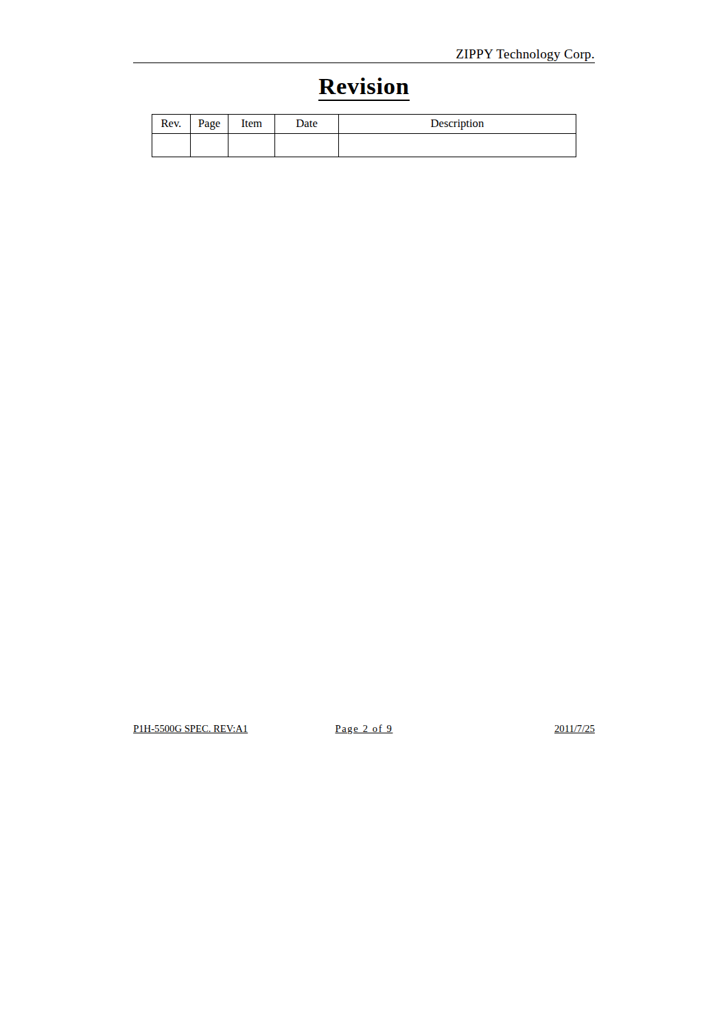ZIPPY Technology Corp.
Revision
| Rev. | Page | Item | Date | Description |
| --- | --- | --- | --- | --- |
| P1H-5500G SPEC. REV:A1 | Page 2 of 9 | 2011/7/25 |